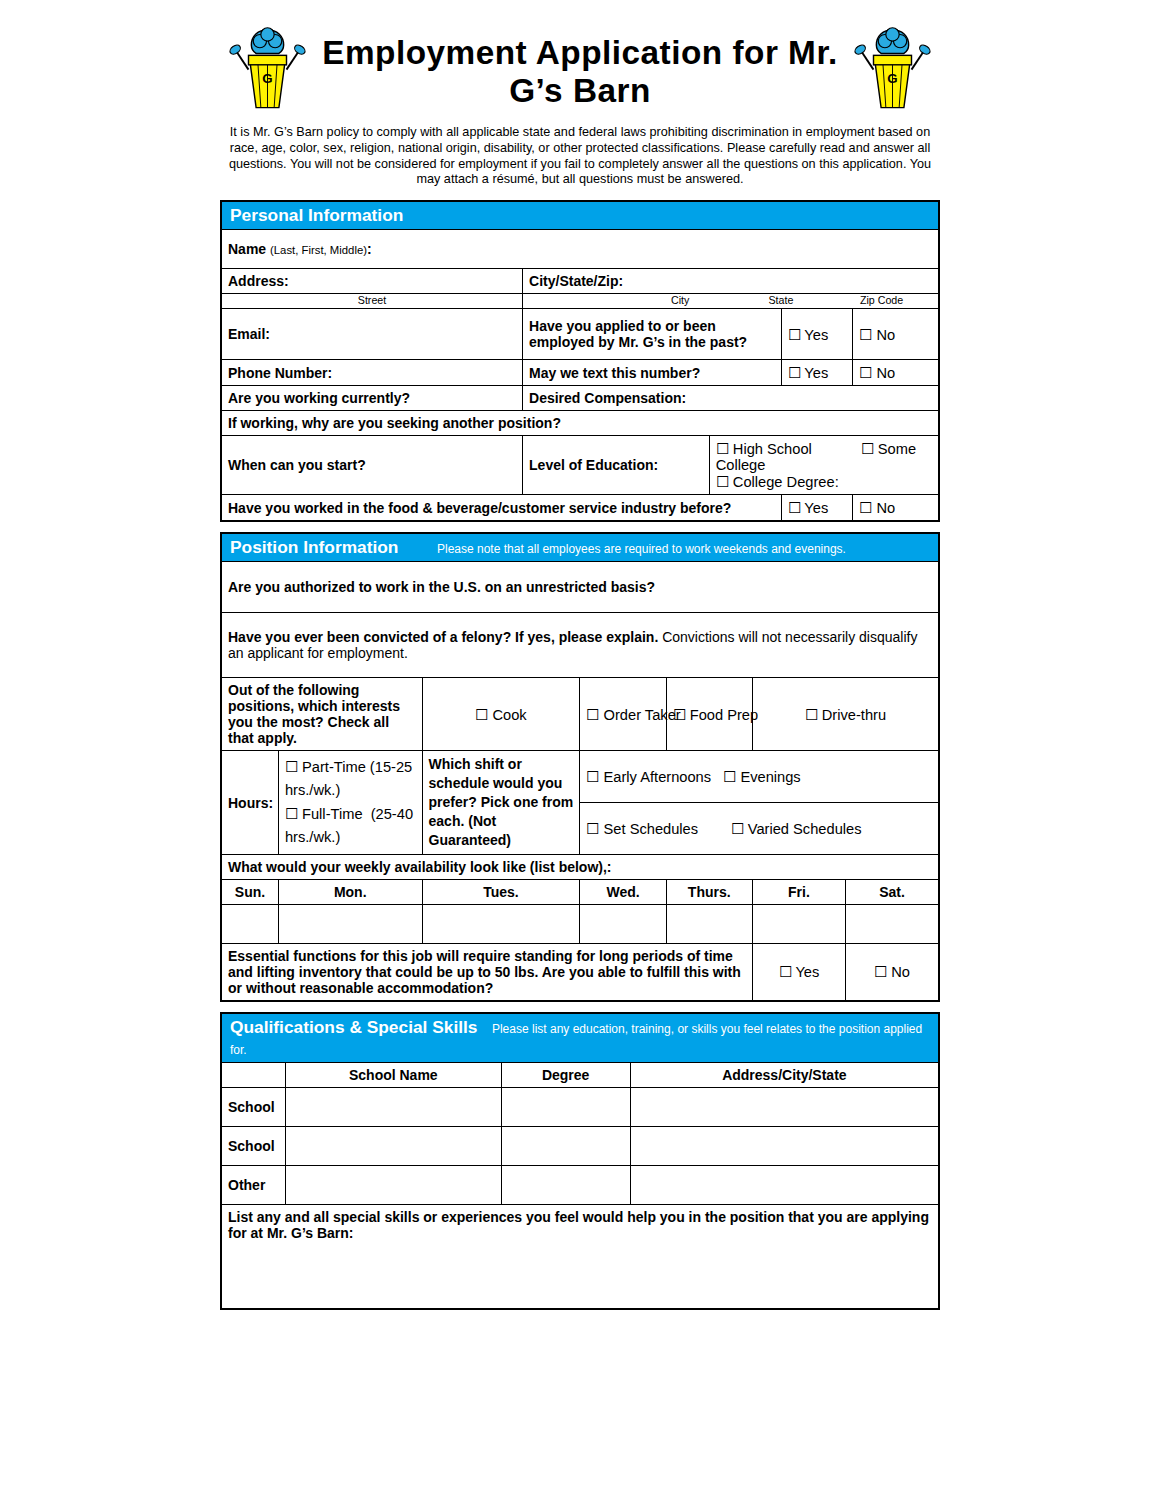G
Employment Application for Mr. G’s Barn
G
It is Mr. G’s Barn policy to comply with all applicable state and federal laws prohibiting discrimination in employment based on race, age, color, sex, religion, national origin, disability, or other protected classifications. Please carefully read and answer all questions. You will not be considered for employment if you fail to completely answer all the questions on this application. You may attach a résumé, but all questions must be answered.
| Personal Information |
| Name (Last, First, Middle) : |
| Address: | City/State/Zip: |
| Street | City State Zip Code |
| Email: | Have you applied to or been employed by Mr. G’s in the past? | ☐ Yes | ☐ No |
| Phone Number: | May we text this number? | ☐ Yes | ☐ No |
| Are you working currently? | Desired Compensation: |
| If working, why are you seeking another position? |
| When can you start? | Level of Education: | ☐ High School ☐ Some College ☐ College Degree: |
| Have you worked in the food & beverage/customer service industry before? | ☐ Yes | ☐ No |
| Position Information Please note that all employees are required to work weekends and evenings. |
| Are you authorized to work in the U.S. on an unrestricted basis? |
| Have you ever been convicted of a felony? If yes, please explain. Convictions will not necessarily disqualify an applicant for employment. |
| Out of the following positions, which interests you the most? Check all that apply. | ☐ Cook | ☐ Order Taker | ☐ Food Prep | ☐ Drive-thru |
| Hours: | ☐ Part-Time (15-25 hrs./wk.) ☐ Full-Time (25-40 hrs./wk.) | Which shift or schedule would you prefer? Pick one from each. (Not Guaranteed) | ☐ Early Afternoons ☐ Evenings |
| ☐ Set Schedules ☐ Varied Schedules |
| What would your weekly availability look like (list below),: |
| Sun. | Mon. | Tues. | Wed. | Thurs. | Fri. | Sat. |
| Essential functions for this job will require standing for long periods of time and lifting inventory that could be up to 50 lbs. Are you able to fulfill this with or without reasonable accommodation? | ☐ Yes | ☐ No |
| Qualifications & Special Skills Please list any education, training, or skills you feel relates to the position applied for. |
| | School Name | Degree | Address/City/State |
| School | | | |
| School | | | |
| Other | | | |
| List any and all special skills or experiences you feel would help you in the position that you are applying for at Mr. G’s Barn: |